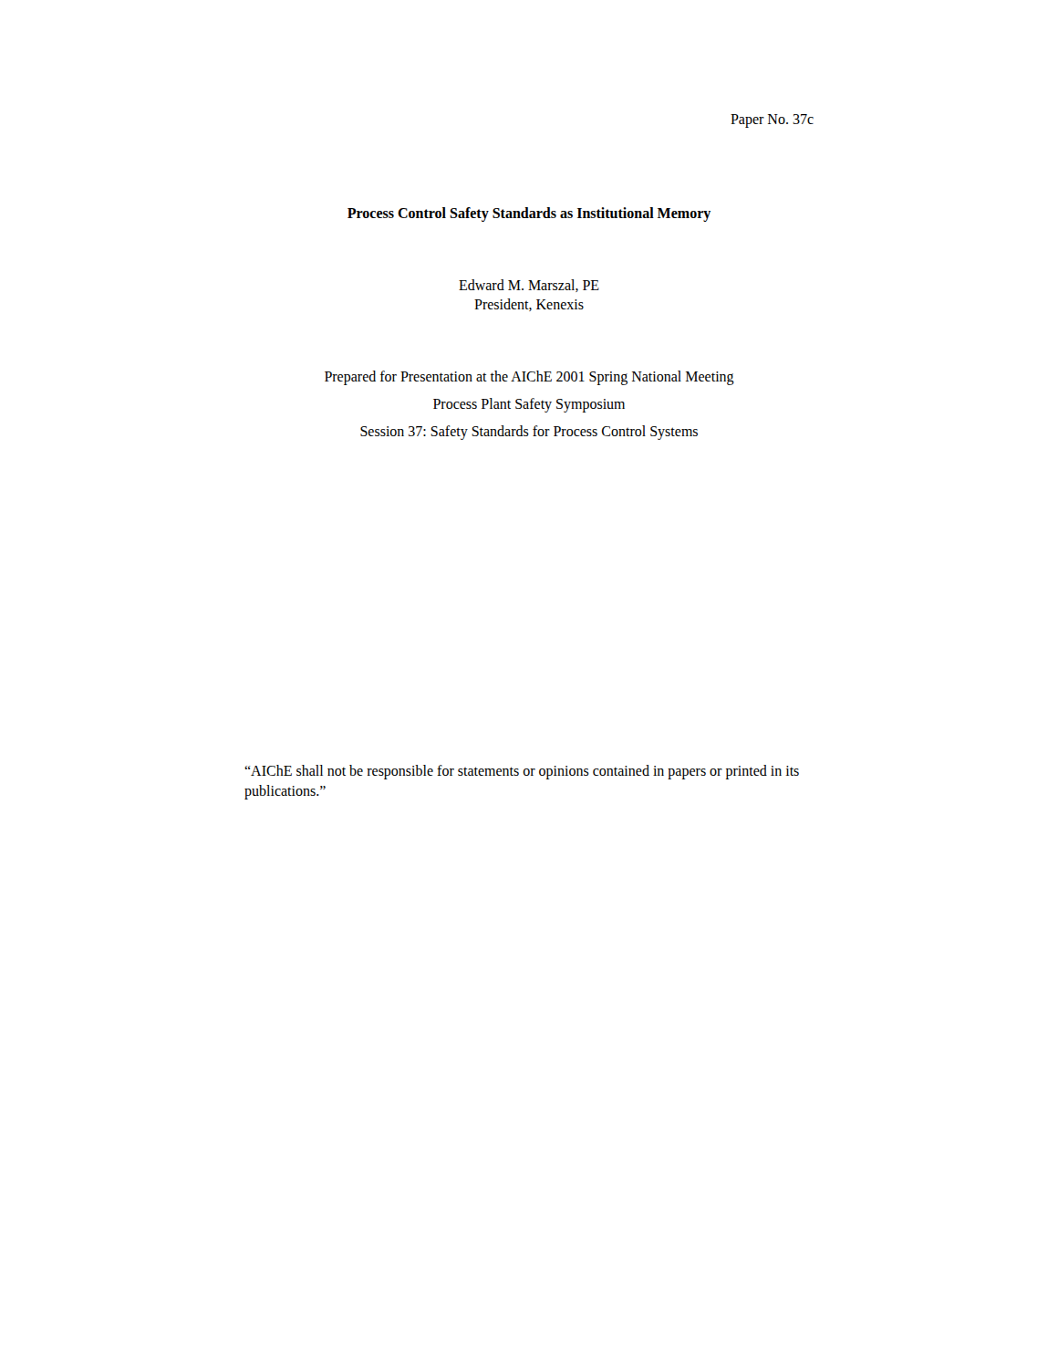Paper No. 37c
Process Control Safety Standards as Institutional Memory
Edward M. Marszal, PE President, Kenexis
Prepared for Presentation at the AIChE 2001 Spring National Meeting Process Plant Safety Symposium Session 37: Safety Standards for Process Control Systems
“AIChE shall not be responsible for statements or opinions contained in papers or printed in its publications.”